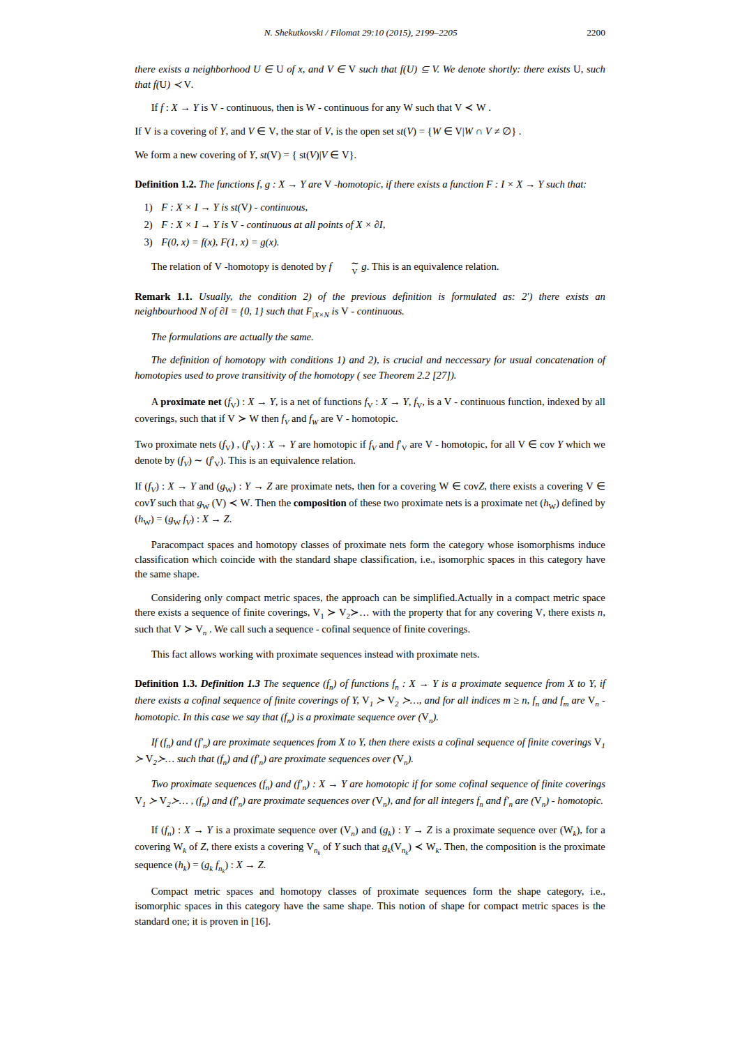N. Shekutkovski / Filomat 29:10 (2015), 2199–2205 2200
there exists a neighborhood U ∈ U of x, and V ∈ V such that f(U) ⊆ V. We denote shortly: there exists U, such that f(U) ≺ V.
If f : X → Y is V - continuous, then is W - continuous for any W such that V ≺ W .
If V is a covering of Y, and V ∈ V, the star of V, is the open set st(V) = {W ∈ V|W ∩ V ≠ ∅} .
We form a new covering of Y, st(V) = { st(V)|V ∈ V}.
Definition 1.2. The functions f, g : X → Y are V -homotopic, if there exists a function F : I × X → Y such that:
F : X × I → Y is st(V) - continuous,
F : X × I → Y is V - continuous at all points of X × ∂I,
F(0, x) = f(x), F(1, x) = g(x).
The relation of V -homotopy is denoted by f ∼V g. This is an equivalence relation.
Remark 1.1. Usually, the condition 2) of the previous definition is formulated as: 2') there exists an neighbourhood N of ∂I = {0, 1} such that F|X×N is V - continuous.
The formulations are actually the same.
The definition of homotopy with conditions 1) and 2), is crucial and neccessary for usual concatenation of homotopies used to prove transitivity of the homotopy ( see Theorem 2.2 [27]).
A proximate net (fV) : X → Y, is a net of functions fV : X → Y, fV, is a V - continuous function, indexed by all coverings, such that if V ≻ W then fV and fW are V - homotopic.
Two proximate nets (fV) , (f′V) : X → Y are homotopic if fV and f′V are V - homotopic, for all V ∈ cov Y which we denote by (fV) ∼ (f′V). This is an equivalence relation.
If (fV) : X → Y and (gW) : Y → Z are proximate nets, then for a covering W ∈ covZ, there exists a covering V ∈ covY such that gW (V) ≺ W. Then the composition of these two proximate nets is a proximate net (hW) defined by (hW) = (gW fV) : X → Z.
Paracompact spaces and homotopy classes of proximate nets form the category whose isomorphisms induce classification which coincide with the standard shape classification, i.e., isomorphic spaces in this category have the same shape.
Considering only compact metric spaces, the approach can be simplified.Actually in a compact metric space there exists a sequence of finite coverings, V1 ≻ V2≻… with the property that for any covering V, there exists n, such that V ≻ Vn . We call such a sequence - cofinal sequence of finite coverings.
This fact allows working with proximate sequences instead with proximate nets.
Definition 1.3. Definition 1.3 The sequence (fn) of functions fn : X → Y is a proximate sequence from X to Y, if there exists a cofinal sequence of finite coverings of Y, V1 ≻ V2 ≻…, and for all indices m ≥ n, fn and fm are Vn - homotopic. In this case we say that (fn) is a proximate sequence over (Vn).
If (fn) and (f′n) are proximate sequences from X to Y, then there exists a cofinal sequence of finite coverings V1 ≻ V2≻… such that (fn) and (f′n) are proximate sequences over (Vn).
Two proximate sequences (fn) and (f′n) : X → Y are homotopic if for some cofinal sequence of finite coverings V1 ≻ V2≻… , (fn) and (f′n) are proximate sequences over (Vn), and for all integers fn and f′n are (Vn) - homotopic.
If (fn) : X → Y is a proximate sequence over (Vn) and (gk) : Y → Z is a proximate sequence over (Wk), for a covering Wk of Z, there exists a covering Vnk of Y such that gk(Vnk) ≺ Wk. Then, the composition is the proximate sequence (hk) = (gk fnk) : X → Z.
Compact metric spaces and homotopy classes of proximate sequences form the shape category, i.e., isomorphic spaces in this category have the same shape. This notion of shape for compact metric spaces is the standard one; it is proven in [16].